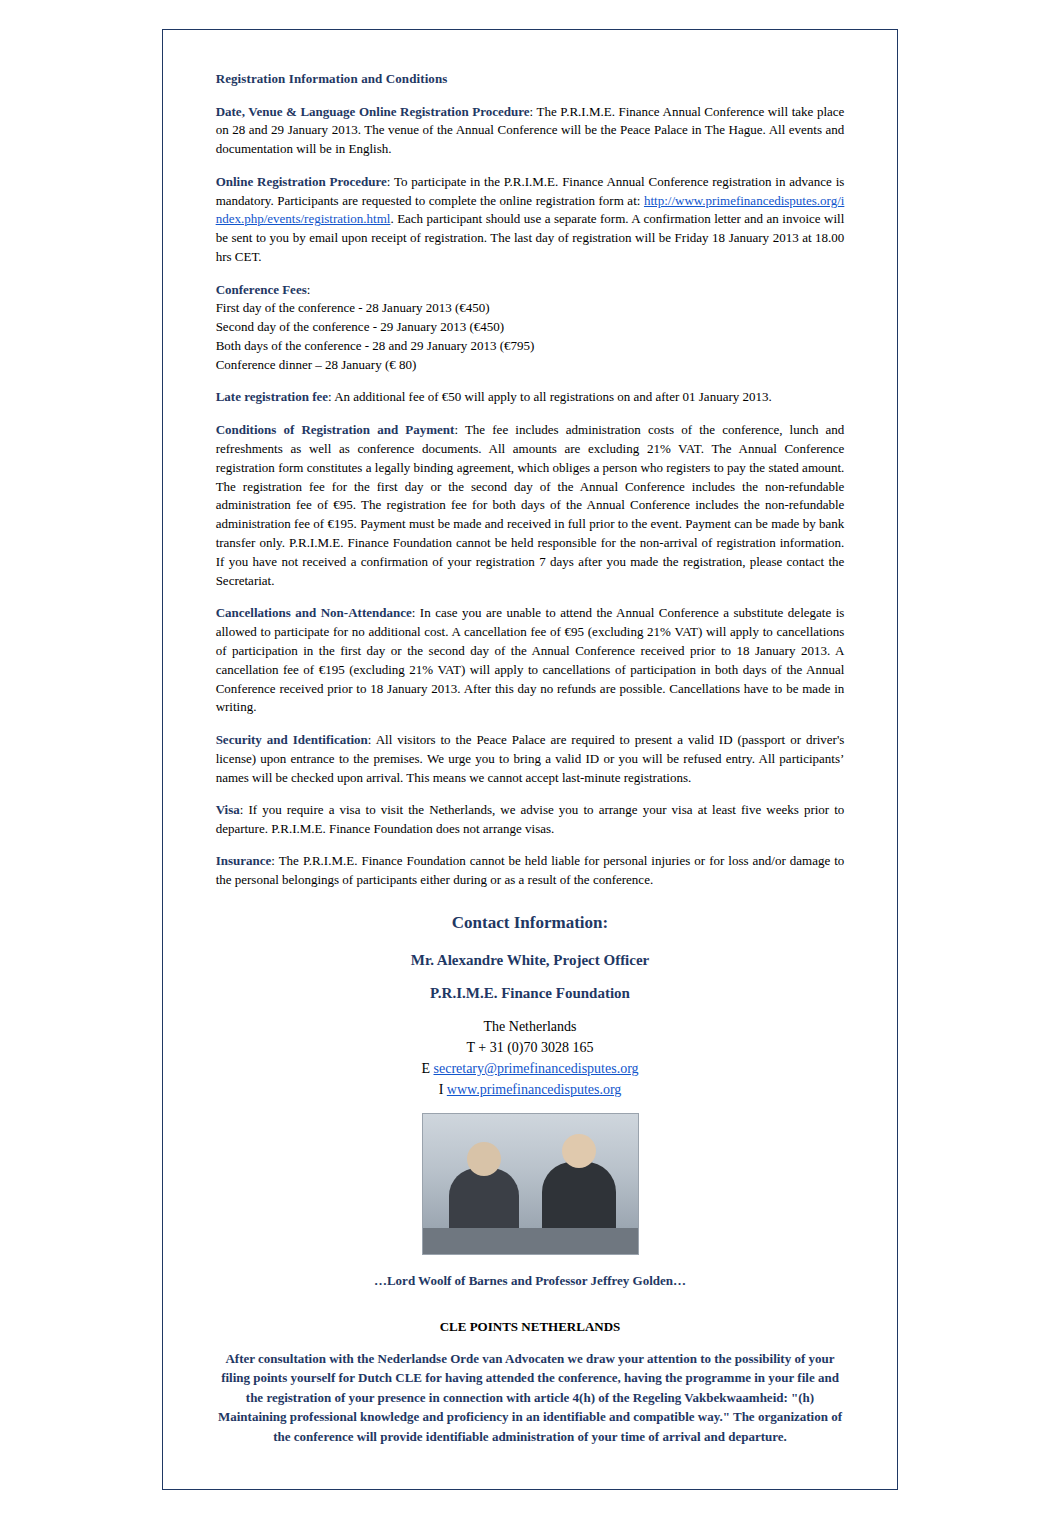Registration Information and Conditions
Date, Venue & Language Online Registration Procedure: The P.R.I.M.E. Finance Annual Conference will take place on 28 and 29 January 2013. The venue of the Annual Conference will be the Peace Palace in The Hague. All events and documentation will be in English.
Online Registration Procedure: To participate in the P.R.I.M.E. Finance Annual Conference registration in advance is mandatory. Participants are requested to complete the online registration form at: http://www.primefinancedisputes.org/index.php/events/registration.html. Each participant should use a separate form. A confirmation letter and an invoice will be sent to you by email upon receipt of registration. The last day of registration will be Friday 18 January 2013 at 18.00 hrs CET.
Conference Fees:
First day of the conference - 28 January 2013 (€450)
Second day of the conference - 29 January 2013 (€450)
Both days of the conference - 28 and 29 January 2013 (€795)
Conference dinner – 28 January (€ 80)
Late registration fee: An additional fee of €50 will apply to all registrations on and after 01 January 2013.
Conditions of Registration and Payment: The fee includes administration costs of the conference, lunch and refreshments as well as conference documents. All amounts are excluding 21% VAT. The Annual Conference registration form constitutes a legally binding agreement, which obliges a person who registers to pay the stated amount. The registration fee for the first day or the second day of the Annual Conference includes the non-refundable administration fee of €95. The registration fee for both days of the Annual Conference includes the non-refundable administration fee of €195. Payment must be made and received in full prior to the event. Payment can be made by bank transfer only. P.R.I.M.E. Finance Foundation cannot be held responsible for the non-arrival of registration information. If you have not received a confirmation of your registration 7 days after you made the registration, please contact the Secretariat.
Cancellations and Non-Attendance: In case you are unable to attend the Annual Conference a substitute delegate is allowed to participate for no additional cost. A cancellation fee of €95 (excluding 21% VAT) will apply to cancellations of participation in the first day or the second day of the Annual Conference received prior to 18 January 2013. A cancellation fee of €195 (excluding 21% VAT) will apply to cancellations of participation in both days of the Annual Conference received prior to 18 January 2013. After this day no refunds are possible. Cancellations have to be made in writing.
Security and Identification: All visitors to the Peace Palace are required to present a valid ID (passport or driver's license) upon entrance to the premises. We urge you to bring a valid ID or you will be refused entry. All participants’ names will be checked upon arrival. This means we cannot accept last-minute registrations.
Visa: If you require a visa to visit the Netherlands, we advise you to arrange your visa at least five weeks prior to departure. P.R.I.M.E. Finance Foundation does not arrange visas.
Insurance: The P.R.I.M.E. Finance Foundation cannot be held liable for personal injuries or for loss and/or damage to the personal belongings of participants either during or as a result of the conference.
Contact Information:
Mr. Alexandre White, Project Officer
P.R.I.M.E. Finance Foundation
The Netherlands
T + 31 (0)70 3028 165
E secretary@primefinancedisputes.org
I www.primefinancedisputes.org
…Lord Woolf of Barnes and Professor Jeffrey Golden…
CLE POINTS NETHERLANDS
After consultation with the Nederlandse Orde van Advocaten we draw your attention to the possibility of your filing points yourself for Dutch CLE for having attended the conference, having the programme in your file and the registration of your presence in connection with article 4(h) of the Regeling Vakbekwaamheid: "(h) Maintaining professional knowledge and proficiency in an identifiable and compatible way." The organization of the conference will provide identifiable administration of your time of arrival and departure.